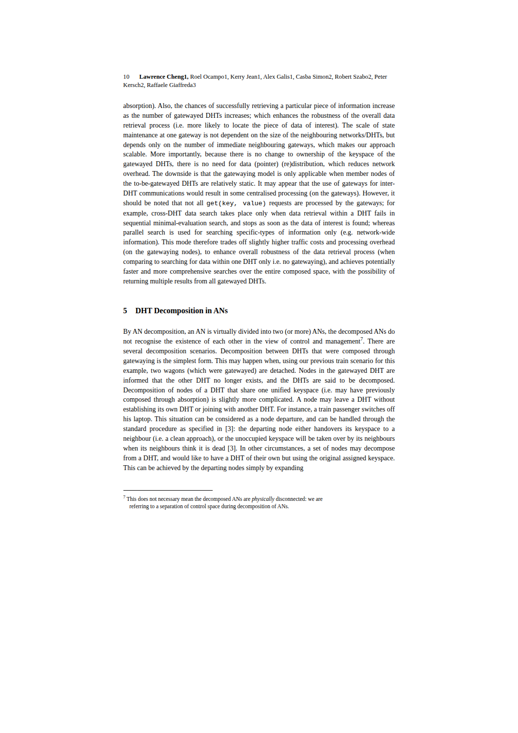10 Lawrence Cheng1, Roel Ocampo1, Kerry Jean1, Alex Galis1, Casba Simon2, Robert Szabo2, Peter Kersch2, Raffaele Giaffreda3
absorption). Also, the chances of successfully retrieving a particular piece of information increase as the number of gatewayed DHTs increases; which enhances the robustness of the overall data retrieval process (i.e. more likely to locate the piece of data of interest). The scale of state maintenance at one gateway is not dependent on the size of the neighbouring networks/DHTs, but depends only on the number of immediate neighbouring gateways, which makes our approach scalable. More importantly, because there is no change to ownership of the keyspace of the gatewayed DHTs, there is no need for data (pointer) (re)distribution, which reduces network overhead. The downside is that the gatewaying model is only applicable when member nodes of the to-be-gatewayed DHTs are relatively static. It may appear that the use of gateways for inter-DHT communications would result in some centralised processing (on the gateways). However, it should be noted that not all get(key, value) requests are processed by the gateways; for example, cross-DHT data search takes place only when data retrieval within a DHT fails in sequential minimal-evaluation search, and stops as soon as the data of interest is found; whereas parallel search is used for searching specific-types of information only (e.g. network-wide information). This mode therefore trades off slightly higher traffic costs and processing overhead (on the gatewaying nodes), to enhance overall robustness of the data retrieval process (when comparing to searching for data within one DHT only i.e. no gatewaying), and achieves potentially faster and more comprehensive searches over the entire composed space, with the possibility of returning multiple results from all gatewayed DHTs.
5 DHT Decomposition in ANs
By AN decomposition, an AN is virtually divided into two (or more) ANs, the decomposed ANs do not recognise the existence of each other in the view of control and management7. There are several decomposition scenarios. Decomposition between DHTs that were composed through gatewaying is the simplest form. This may happen when, using our previous train scenario for this example, two wagons (which were gatewayed) are detached. Nodes in the gatewayed DHT are informed that the other DHT no longer exists, and the DHTs are said to be decomposed. Decomposition of nodes of a DHT that share one unified keyspace (i.e. may have previously composed through absorption) is slightly more complicated. A node may leave a DHT without establishing its own DHT or joining with another DHT. For instance, a train passenger switches off his laptop. This situation can be considered as a node departure, and can be handled through the standard procedure as specified in [3]: the departing node either handovers its keyspace to a neighbour (i.e. a clean approach), or the unoccupied keyspace will be taken over by its neighbours when its neighbours think it is dead [3]. In other circumstances, a set of nodes may decompose from a DHT, and would like to have a DHT of their own but using the original assigned keyspace. This can be achieved by the departing nodes simply by expanding
7 This does not necessary mean the decomposed ANs are physically disconnected: we are referring to a separation of control space during decomposition of ANs.